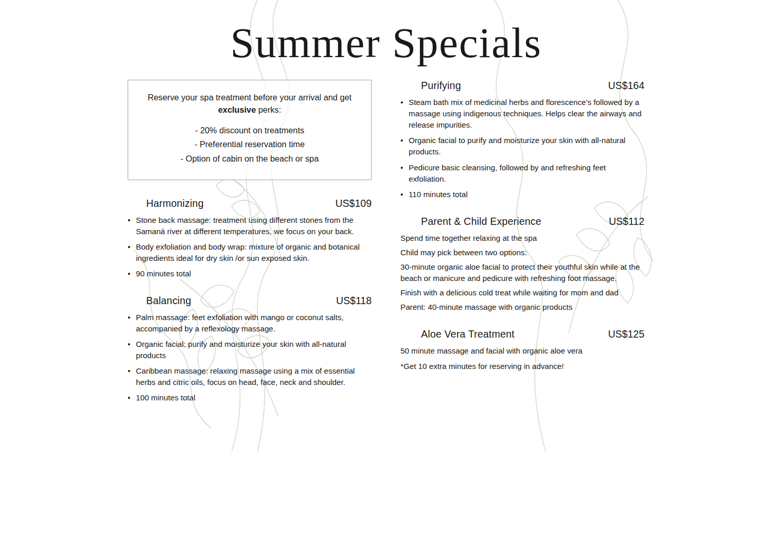Summer Specials
Reserve your spa treatment before your arrival and get exclusive perks:
20% discount on treatments
Preferential reservation time
Option of cabin on the beach or spa
Harmonizing
US$109
Stone back massage: treatment using different stones from the Samaná river at different temperatures, we focus on your back.
Body exfoliation and body wrap: mixture of organic and botanical ingredients ideal for dry skin /or sun exposed skin.
90 minutes total
Balancing
US$118
Palm massage: feet exfoliation with mango or coconut salts, accompanied by a reflexology massage.
Organic facial: purify and moisturize your skin with all-natural products
Caribbean massage: relaxing massage using a mix of essential herbs and citric oils, focus on head, face, neck and shoulder.
100 minutes total
Purifying
US$164
Steam bath mix of medicinal herbs and florescence’s followed by a massage using indigenous techniques. Helps clear the airways and release impurities.
Organic facial to purify and moisturize your skin with all-natural products.
Pedicure basic cleansing, followed by and refreshing feet exfoliation.
110 minutes total
Parent & Child Experience
US$112
Spend time together relaxing at the spa
Child may pick between two options:
30-minute organic aloe facial to protect their youthful skin while at the beach or manicure and pedicure with refreshing foot massage.
Finish with a delicious cold treat while waiting for mom and dad
Parent: 40-minute massage with organic products
Aloe Vera Treatment
US$125
50 minute massage and facial with organic aloe vera
*Get 10 extra minutes for reserving in advance!